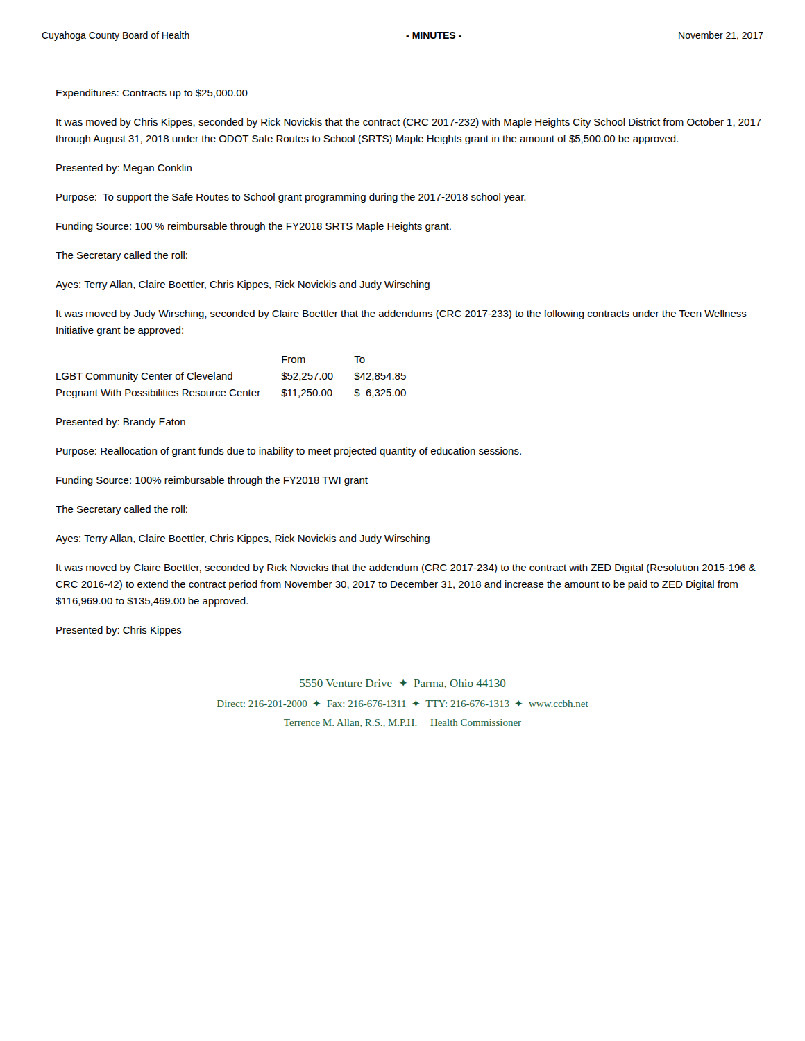Cuyahoga County Board of Health - MINUTES - November 21, 2017
Expenditures: Contracts up to $25,000.00
It was moved by Chris Kippes, seconded by Rick Novickis that the contract (CRC 2017-232) with Maple Heights City School District from October 1, 2017 through August 31, 2018 under the ODOT Safe Routes to School (SRTS) Maple Heights grant in the amount of $5,500.00 be approved.
Presented by: Megan Conklin
Purpose: To support the Safe Routes to School grant programming during the 2017-2018 school year.
Funding Source: 100 % reimbursable through the FY2018 SRTS Maple Heights grant.
The Secretary called the roll:
Ayes: Terry Allan, Claire Boettler, Chris Kippes, Rick Novickis and Judy Wirsching
It was moved by Judy Wirsching, seconded by Claire Boettler that the addendums (CRC 2017-233) to the following contracts under the Teen Wellness Initiative grant be approved:
| | From | To |
| LGBT Community Center of Cleveland | $52,257.00 | $42,854.85 |
| Pregnant With Possibilities Resource Center | $11,250.00 | $ 6,325.00 |
Presented by: Brandy Eaton
Purpose: Reallocation of grant funds due to inability to meet projected quantity of education sessions.
Funding Source: 100% reimbursable through the FY2018 TWI grant
The Secretary called the roll:
Ayes: Terry Allan, Claire Boettler, Chris Kippes, Rick Novickis and Judy Wirsching
It was moved by Claire Boettler, seconded by Rick Novickis that the addendum (CRC 2017-234) to the contract with ZED Digital (Resolution 2015-196 & CRC 2016-42) to extend the contract period from November 30, 2017 to December 31, 2018 and increase the amount to be paid to ZED Digital from $116,969.00 to $135,469.00 be approved.
Presented by: Chris Kippes
5550 Venture Drive ✦ Parma, Ohio 44130
Direct: 216-201-2000 ✦ Fax: 216-676-1311 ✦ TTY: 216-676-1313 ✦ www.ccbh.net
Terrence M. Allan, R.S., M.P.H. Health Commissioner